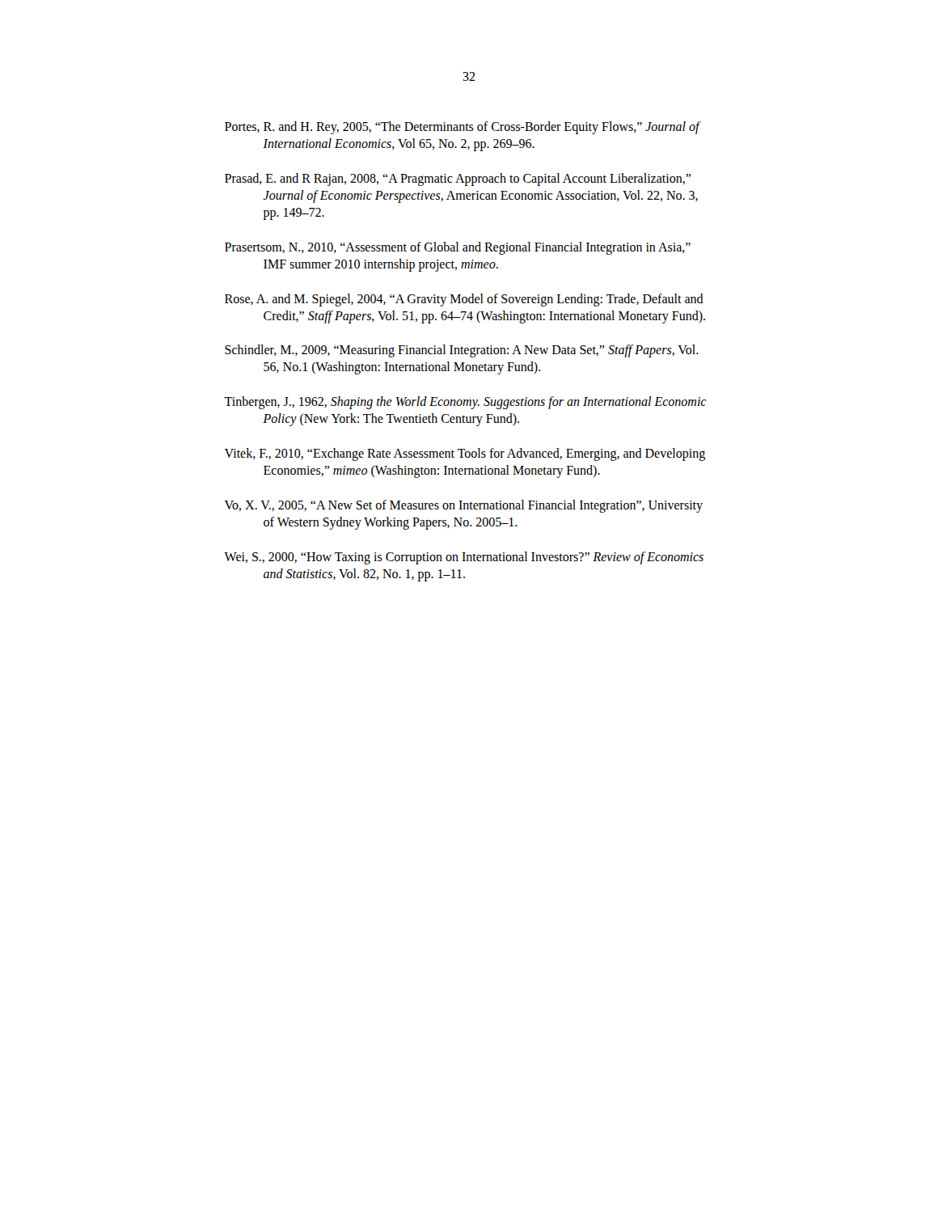32
Portes, R. and H. Rey, 2005, “The Determinants of Cross-Border Equity Flows,” Journal of International Economics, Vol 65, No. 2, pp. 269–96.
Prasad, E. and R Rajan, 2008, “A Pragmatic Approach to Capital Account Liberalization,” Journal of Economic Perspectives, American Economic Association, Vol. 22, No. 3, pp. 149–72.
Prasertsom, N., 2010, “Assessment of Global and Regional Financial Integration in Asia,” IMF summer 2010 internship project, mimeo.
Rose, A. and M. Spiegel, 2004, “A Gravity Model of Sovereign Lending: Trade, Default and Credit,” Staff Papers, Vol. 51, pp. 64–74 (Washington: International Monetary Fund).
Schindler, M., 2009, “Measuring Financial Integration: A New Data Set,” Staff Papers, Vol. 56, No.1 (Washington: International Monetary Fund).
Tinbergen, J., 1962, Shaping the World Economy. Suggestions for an International Economic Policy (New York: The Twentieth Century Fund).
Vitek, F., 2010, “Exchange Rate Assessment Tools for Advanced, Emerging, and Developing Economies,” mimeo (Washington: International Monetary Fund).
Vo, X. V., 2005, “A New Set of Measures on International Financial Integration”, University of Western Sydney Working Papers, No. 2005–1.
Wei, S., 2000, “How Taxing is Corruption on International Investors?” Review of Economics and Statistics, Vol. 82, No. 1, pp. 1–11.